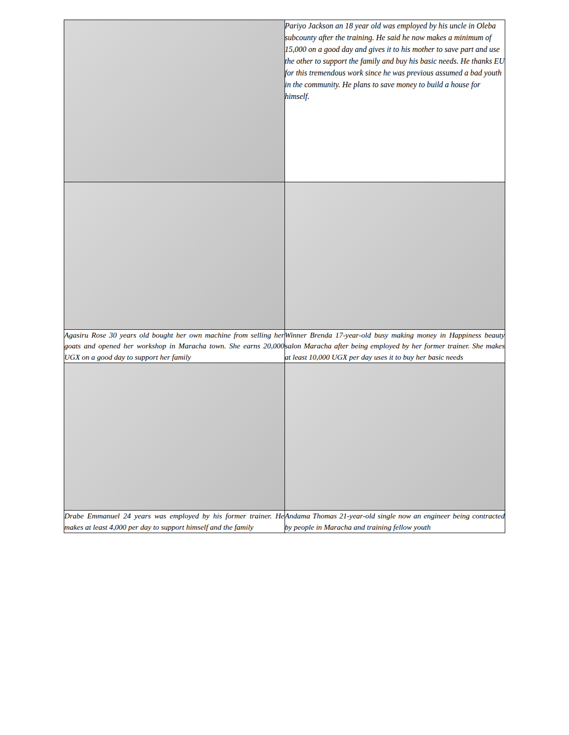| | Pariyo Jackson an 18 year old was employed by his uncle in Oleba subcounty after the training. He said he now makes a minimum of 15,000 on a good day and gives it to his mother to save part and use the other to support the family and buy his basic needs. He thanks EU for this tremendous work since he was previous assumed a bad youth in the community. He plans to save money to build a house for himself. |
| Agasiru Rose 30 years old bought her own machine from selling her goats and opened her workshop in Maracha town. She earns 20,000 UGX on a good day to support her family | Winner Brenda 17-year-old busy making money in Happiness beauty salon Maracha after being employed by her former trainer. She makes at least 10,000 UGX per day uses it to buy her basic needs |
| Drabe Emmanuel 24 years was employed by his former trainer. He makes at least 4,000 per day to support himself and the family | Andama Thomas 21-year-old single now an engineer being contracted by people in Maracha and training fellow youth |